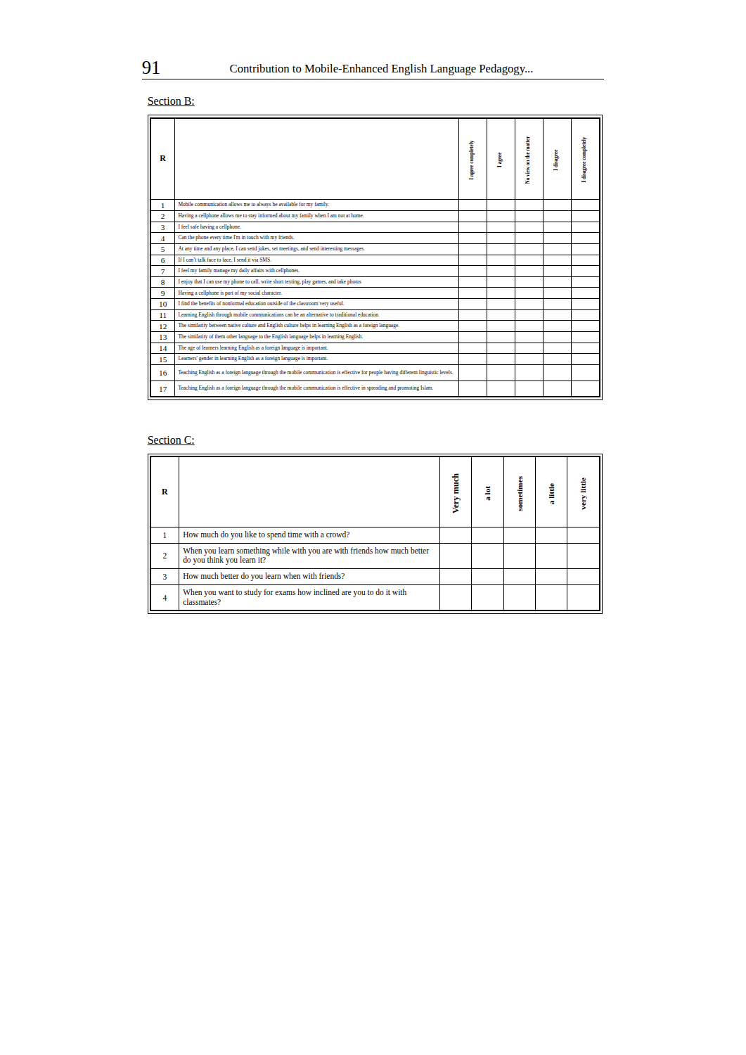91
Contribution to Mobile-Enhanced English Language Pedagogy...
Section B:
| R | | I agree completely | I agree | No view on the matter | I disagree | I disagree completely |
| --- | --- | --- | --- | --- | --- | --- |
| 1 | Mobile communication allows me to always be available for my family. | | | | | |
| 2 | Having a cellphone allows me to stay informed about my family when I am not at home. | | | | | |
| 3 | I feel safe having a cellphone. | | | | | |
| 4 | Can the phone every time I'm in touch with my friends. | | | | | |
| 5 | At any time and any place, I can send jokes, set meetings, and send interesting messages. | | | | | |
| 6 | If I can’t talk face to face, I send it via SMS. | | | | | |
| 7 | I feel my family manage my daily affairs with cellphones. | | | | | |
| 8 | I enjoy that I can use my phone to call, write short texting, play games, and take photos | | | | | |
| 9 | Having a cellphone is part of my social character. | | | | | |
| 10 | I find the benefits of nonformal education outside of the classroom very useful. | | | | | |
| 11 | Learning English through mobile communications can be an alternative to traditional education. | | | | | |
| 12 | The similarity between native culture and English culture helps in learning English as a foreign language. | | | | | |
| 13 | The similarity of them other language to the English language helps in learning English. | | | | | |
| 14 | The age of learners learning English as a foreign language is important. | | | | | |
| 15 | Learners' gender in learning English as a foreign language is important. | | | | | |
| 16 | Teaching English as a foreign language through the mobile communication is effective for people having different linguistic levels. | | | | | |
| 17 | Teaching English as a foreign language through the mobile communication is effective in spreading and promoting Islam. | | | | | |
Section C:
| R | | Very much | a lot | sometimes | a little | very little |
| --- | --- | --- | --- | --- | --- | --- |
| 1 | How much do you like to spend time with a crowd? | | | | | |
| 2 | When you learn something while with you are with friends how much better do you think you learn it? | | | | | |
| 3 | How much better do you learn when with friends? | | | | | |
| 4 | When you want to study for exams how inclined are you to do it with classmates? | | | | | |